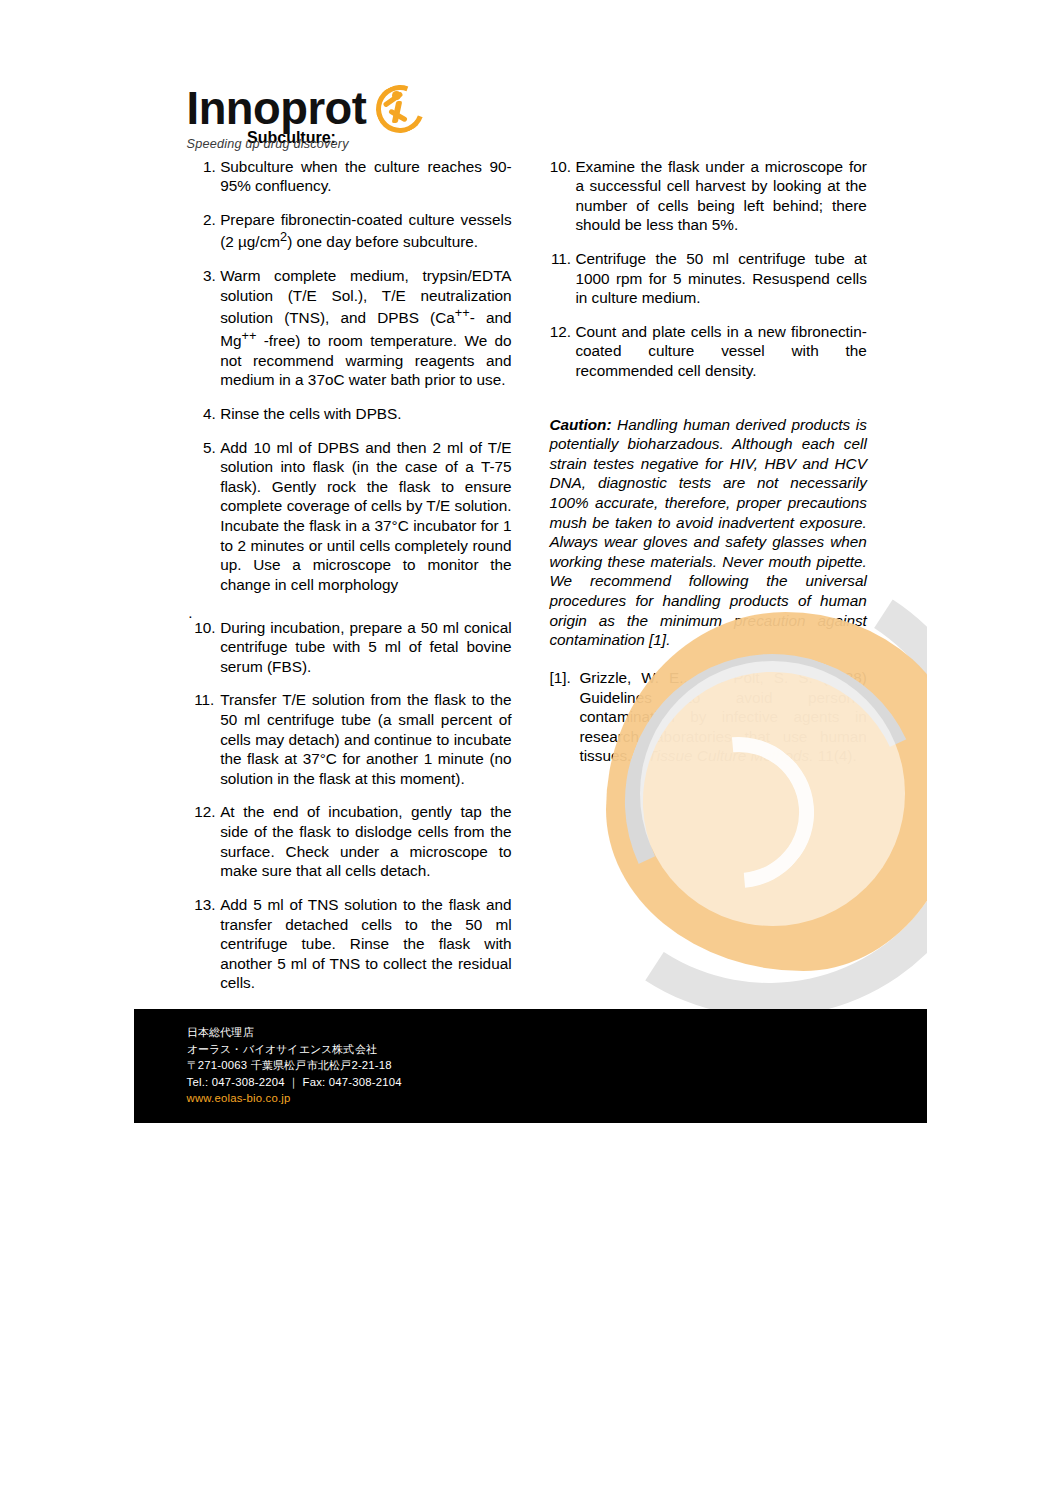Innoprot
Speeding up drug discovery
Subculture:
Subculture when the culture reaches 90-95% confluency.
Prepare fibronectin-coated culture vessels (2 µg/cm2) one day before subculture.
Warm complete medium, trypsin/EDTA solution (T/E Sol.), T/E neutralization solution (TNS), and DPBS (Ca++- and Mg++ -free) to room temperature. We do not recommend warming reagents and medium in a 37oC water bath prior to use.
Rinse the cells with DPBS.
Add 10 ml of DPBS and then 2 ml of T/E solution into flask (in the case of a T-75 flask). Gently rock the flask to ensure complete coverage of cells by T/E solution. Incubate the flask in a 37°C incubator for 1 to 2 minutes or until cells completely round up. Use a microscope to monitor the change in cell morphology
.
During incubation, prepare a 50 ml conical centrifuge tube with 5 ml of fetal bovine serum (FBS).
Transfer T/E solution from the flask to the 50 ml centrifuge tube (a small percent of cells may detach) and continue to incubate the flask at 37°C for another 1 minute (no solution in the flask at this moment).
At the end of incubation, gently tap the side of the flask to dislodge cells from the surface. Check under a microscope to make sure that all cells detach.
Add 5 ml of TNS solution to the flask and transfer detached cells to the 50 ml centrifuge tube. Rinse the flask with another 5 ml of TNS to collect the residual cells.
Examine the flask under a microscope for a successful cell harvest by looking at the number of cells being left behind; there should be less than 5%.
Centrifuge the 50 ml centrifuge tube at 1000 rpm for 5 minutes. Resuspend cells in culture medium.
Count and plate cells in a new fibronectin-coated culture vessel with the recommended cell density.
Caution: Handling human derived products is potentially bioharzadous. Although each cell strain testes negative for HIV, HBV and HCV DNA, diagnostic tests are not necessarily 100% accurate, therefore, proper precautions mush be taken to avoid inadvertent exposure. Always wear gloves and safety glasses when working these materials. Never mouth pipette. We recommend following the universal procedures for handling products of human origin as the minimum precaution against contamination [1].
Grizzle, W. E., and Polt, S. S. (1988) Guidelines to avoid personal contamination by infective agents in research laboratories that use human tissues. J Tissue Culture Methods. 11(4).
日本総代理店
オーラス・バイオサイエンス株式会社
〒271-0063 千葉県松戸市北松戸2-21-18
Tel.: 047-308-2204 ｜ Fax: 047-308-2104
www.eolas-bio.co.jp